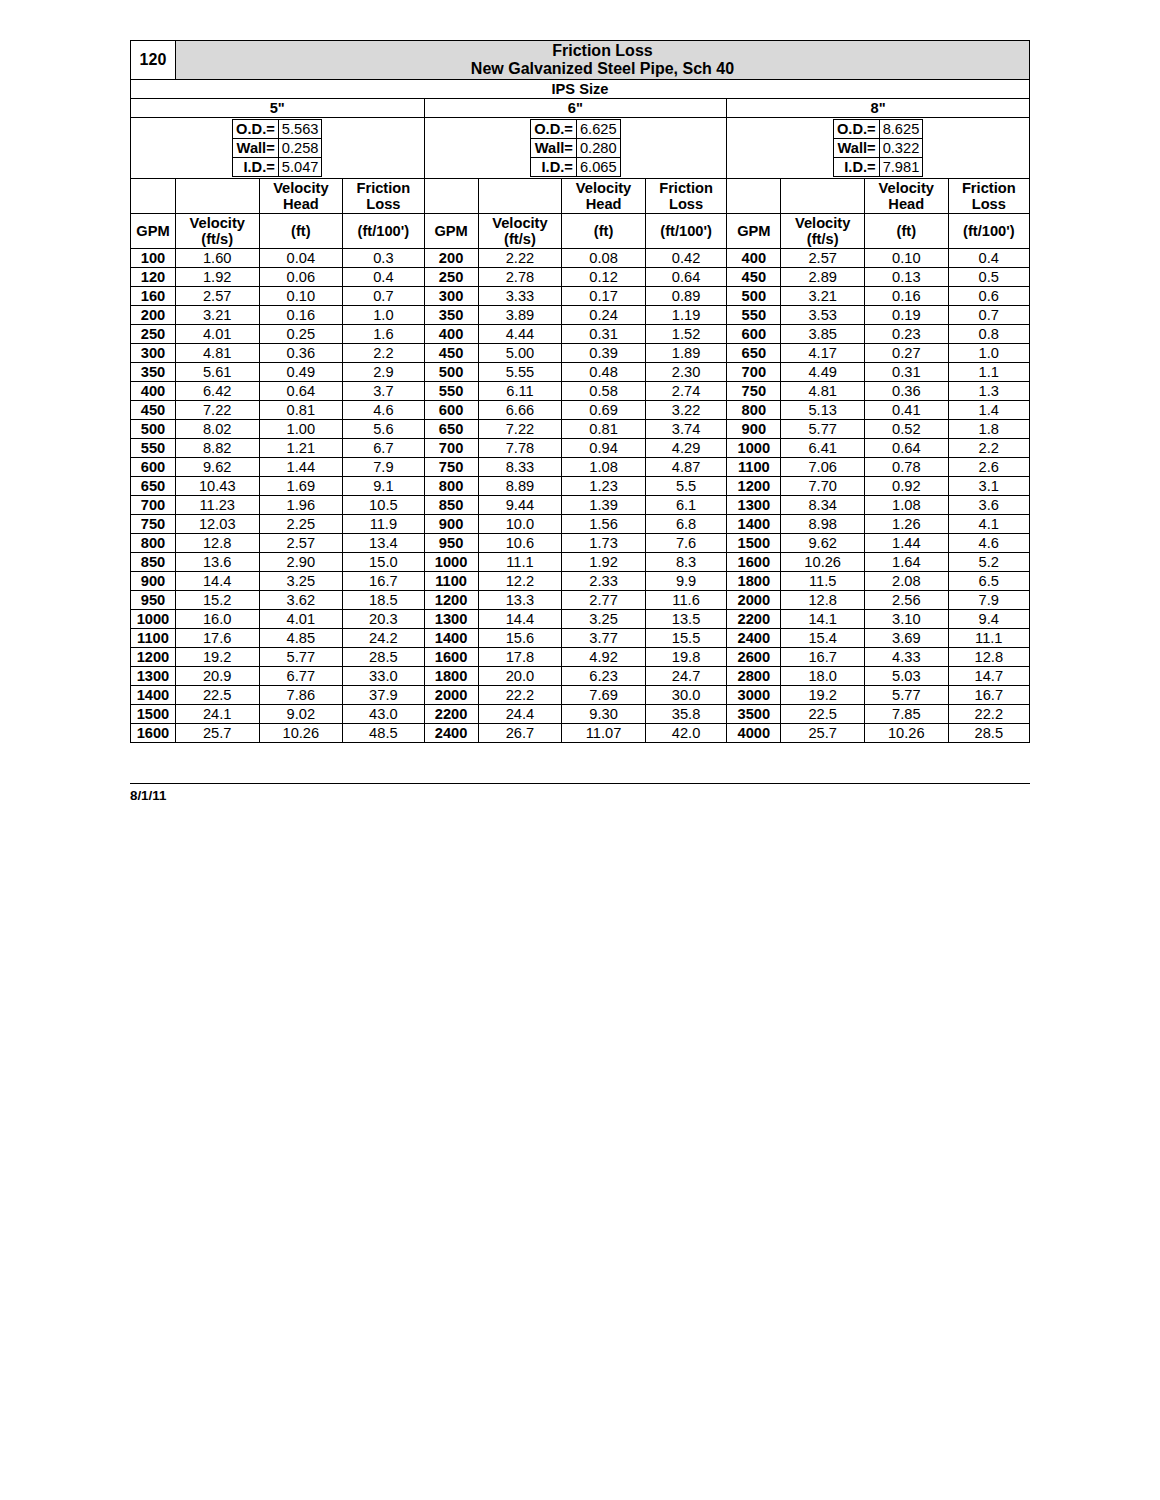| 120 | Friction Loss New Galvanized Steel Pipe, Sch 40 |
| IPS Size |
| 5" | 6" | 8" |
| / O.D.= / 5.563 / / Wall= / 0.258 / / I.D.= / 5.047 / | / O.D.= / 6.625 / / Wall= / 0.280 / / I.D.= / 6.065 / | / O.D.= / 8.625 / / Wall= / 0.322 / / I.D.= / 7.981 / |
| | | Velocity Head | Friction Loss | | | Velocity Head | Friction Loss | | | Velocity Head | Friction Loss |
| GPM | Velocity (ft/s) | (ft) | (ft/100') | GPM | Velocity (ft/s) | (ft) | (ft/100') | GPM | Velocity (ft/s) | (ft) | (ft/100') |
| 100 | 1.60 | 0.04 | 0.3 | 200 | 2.22 | 0.08 | 0.42 | 400 | 2.57 | 0.10 | 0.4 |
| 120 | 1.92 | 0.06 | 0.4 | 250 | 2.78 | 0.12 | 0.64 | 450 | 2.89 | 0.13 | 0.5 |
| 160 | 2.57 | 0.10 | 0.7 | 300 | 3.33 | 0.17 | 0.89 | 500 | 3.21 | 0.16 | 0.6 |
| 200 | 3.21 | 0.16 | 1.0 | 350 | 3.89 | 0.24 | 1.19 | 550 | 3.53 | 0.19 | 0.7 |
| 250 | 4.01 | 0.25 | 1.6 | 400 | 4.44 | 0.31 | 1.52 | 600 | 3.85 | 0.23 | 0.8 |
| 300 | 4.81 | 0.36 | 2.2 | 450 | 5.00 | 0.39 | 1.89 | 650 | 4.17 | 0.27 | 1.0 |
| 350 | 5.61 | 0.49 | 2.9 | 500 | 5.55 | 0.48 | 2.30 | 700 | 4.49 | 0.31 | 1.1 |
| 400 | 6.42 | 0.64 | 3.7 | 550 | 6.11 | 0.58 | 2.74 | 750 | 4.81 | 0.36 | 1.3 |
| 450 | 7.22 | 0.81 | 4.6 | 600 | 6.66 | 0.69 | 3.22 | 800 | 5.13 | 0.41 | 1.4 |
| 500 | 8.02 | 1.00 | 5.6 | 650 | 7.22 | 0.81 | 3.74 | 900 | 5.77 | 0.52 | 1.8 |
| 550 | 8.82 | 1.21 | 6.7 | 700 | 7.78 | 0.94 | 4.29 | 1000 | 6.41 | 0.64 | 2.2 |
| 600 | 9.62 | 1.44 | 7.9 | 750 | 8.33 | 1.08 | 4.87 | 1100 | 7.06 | 0.78 | 2.6 |
| 650 | 10.43 | 1.69 | 9.1 | 800 | 8.89 | 1.23 | 5.5 | 1200 | 7.70 | 0.92 | 3.1 |
| 700 | 11.23 | 1.96 | 10.5 | 850 | 9.44 | 1.39 | 6.1 | 1300 | 8.34 | 1.08 | 3.6 |
| 750 | 12.03 | 2.25 | 11.9 | 900 | 10.0 | 1.56 | 6.8 | 1400 | 8.98 | 1.26 | 4.1 |
| 800 | 12.8 | 2.57 | 13.4 | 950 | 10.6 | 1.73 | 7.6 | 1500 | 9.62 | 1.44 | 4.6 |
| 850 | 13.6 | 2.90 | 15.0 | 1000 | 11.1 | 1.92 | 8.3 | 1600 | 10.26 | 1.64 | 5.2 |
| 900 | 14.4 | 3.25 | 16.7 | 1100 | 12.2 | 2.33 | 9.9 | 1800 | 11.5 | 2.08 | 6.5 |
| 950 | 15.2 | 3.62 | 18.5 | 1200 | 13.3 | 2.77 | 11.6 | 2000 | 12.8 | 2.56 | 7.9 |
| 1000 | 16.0 | 4.01 | 20.3 | 1300 | 14.4 | 3.25 | 13.5 | 2200 | 14.1 | 3.10 | 9.4 |
| 1100 | 17.6 | 4.85 | 24.2 | 1400 | 15.6 | 3.77 | 15.5 | 2400 | 15.4 | 3.69 | 11.1 |
| 1200 | 19.2 | 5.77 | 28.5 | 1600 | 17.8 | 4.92 | 19.8 | 2600 | 16.7 | 4.33 | 12.8 |
| 1300 | 20.9 | 6.77 | 33.0 | 1800 | 20.0 | 6.23 | 24.7 | 2800 | 18.0 | 5.03 | 14.7 |
| 1400 | 22.5 | 7.86 | 37.9 | 2000 | 22.2 | 7.69 | 30.0 | 3000 | 19.2 | 5.77 | 16.7 |
| 1500 | 24.1 | 9.02 | 43.0 | 2200 | 24.4 | 9.30 | 35.8 | 3500 | 22.5 | 7.85 | 22.2 |
| 1600 | 25.7 | 10.26 | 48.5 | 2400 | 26.7 | 11.07 | 42.0 | 4000 | 25.7 | 10.26 | 28.5 |
8/1/11